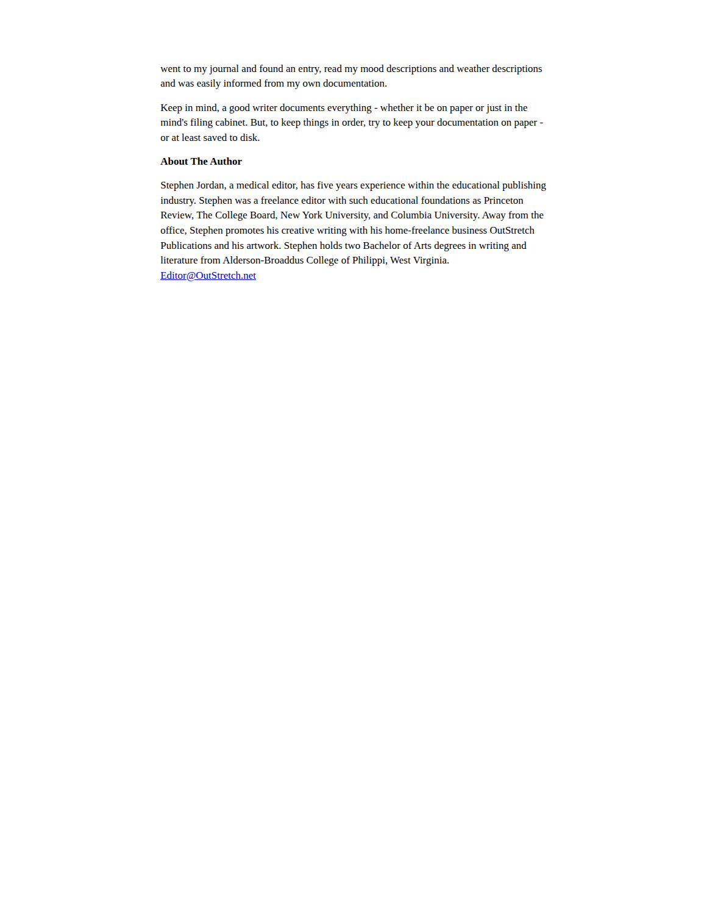went to my journal and found an entry, read my mood descriptions and weather descriptions and was easily informed from my own documentation.
Keep in mind, a good writer documents everything - whether it be on paper or just in the mind's filing cabinet. But, to keep things in order, try to keep your documentation on paper - or at least saved to disk.
About The Author
Stephen Jordan, a medical editor, has five years experience within the educational publishing industry. Stephen was a freelance editor with such educational foundations as Princeton Review, The College Board, New York University, and Columbia University. Away from the office, Stephen promotes his creative writing with his home-freelance business OutStretch Publications and his artwork. Stephen holds two Bachelor of Arts degrees in writing and literature from Alderson-Broaddus College of Philippi, West Virginia.
Editor@OutStretch.net